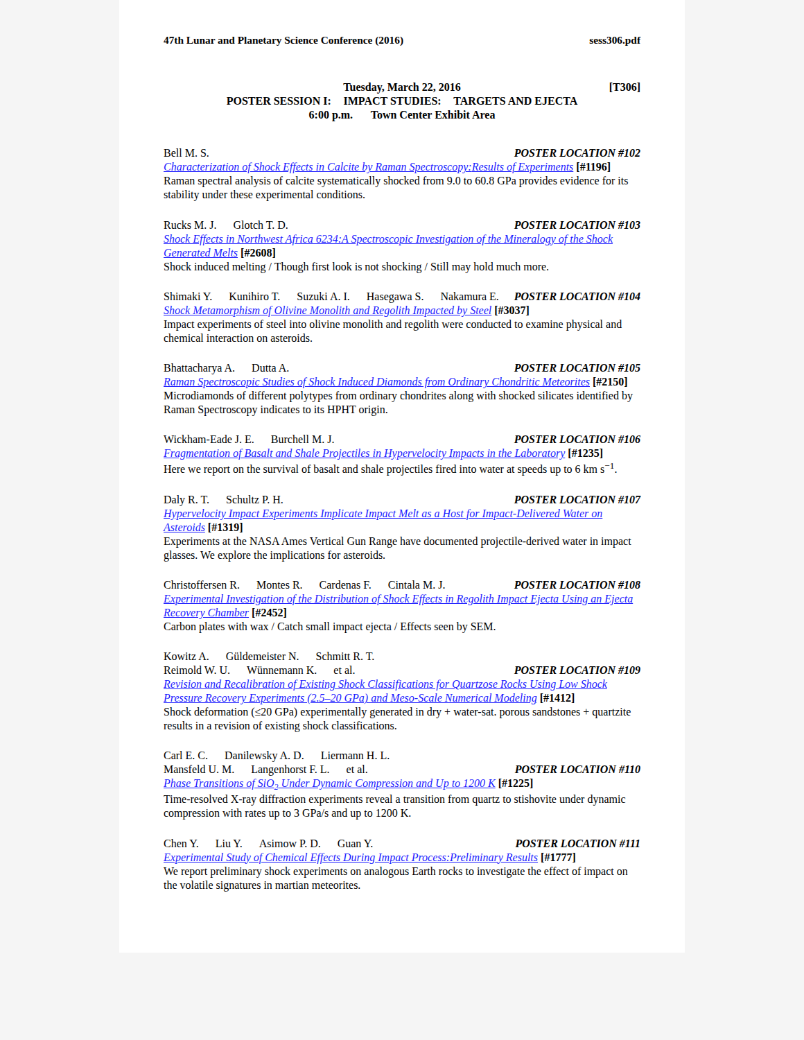47th Lunar and Planetary Science Conference (2016) sess306.pdf
[T306] Tuesday, March 22, 2016 POSTER SESSION I: IMPACT STUDIES: TARGETS AND EJECTA 6:00 p.m. Town Center Exhibit Area
Bell M. S. POSTER LOCATION #102
Characterization of Shock Effects in Calcite by Raman Spectroscopy: Results of Experiments [#1196]
Raman spectral analysis of calcite systematically shocked from 9.0 to 60.8 GPa provides evidence for its stability under these experimental conditions.
Rucks M. J. Glotch T. D. POSTER LOCATION #103
Shock Effects in Northwest Africa 6234: A Spectroscopic Investigation of the Mineralogy of the Shock Generated Melts [#2608]
Shock induced melting / Though first look is not shocking / Still may hold much more.
Shimaki Y. Kunihiro T. Suzuki A. I. Hasegawa S. Nakamura E. POSTER LOCATION #104
Shock Metamorphism of Olivine Monolith and Regolith Impacted by Steel [#3037]
Impact experiments of steel into olivine monolith and regolith were conducted to examine physical and chemical interaction on asteroids.
Bhattacharya A. Dutta A. POSTER LOCATION #105
Raman Spectroscopic Studies of Shock Induced Diamonds from Ordinary Chondritic Meteorites [#2150]
Microdiamonds of different polytypes from ordinary chondrites along with shocked silicates identified by Raman Spectroscopy indicates to its HPHT origin.
Wickham-Eade J. E. Burchell M. J. POSTER LOCATION #106
Fragmentation of Basalt and Shale Projectiles in Hypervelocity Impacts in the Laboratory [#1235]
Here we report on the survival of basalt and shale projectiles fired into water at speeds up to 6 km s−1.
Daly R. T. Schultz P. H. POSTER LOCATION #107
Hypervelocity Impact Experiments Implicate Impact Melt as a Host for Impact-Delivered Water on Asteroids [#1319]
Experiments at the NASA Ames Vertical Gun Range have documented projectile-derived water in impact glasses. We explore the implications for asteroids.
Christoffersen R. Montes R. Cardenas F. Cintala M. J. POSTER LOCATION #108
Experimental Investigation of the Distribution of Shock Effects in Regolith Impact Ejecta Using an Ejecta Recovery Chamber [#2452]
Carbon plates with wax / Catch small impact ejecta / Effects seen by SEM.
Kowitz A. Güldemeister N. Schmitt R. T.
Reimold W. U. Wünnemann K. et al. POSTER LOCATION #109
Revision and Recalibration of Existing Shock Classifications for Quartzose Rocks Using Low Shock Pressure Recovery Experiments (2.5–20 GPa) and Meso-Scale Numerical Modeling [#1412]
Shock deformation (≤20 GPa) experimentally generated in dry + water-sat. porous sandstones + quartzite results in a revision of existing shock classifications.
Carl E. C. Danilewsky A. D. Liermann H. L.
Mansfeld U. M. Langenhorst F. L. et al. POSTER LOCATION #110
Phase Transitions of SiO2 Under Dynamic Compression and Up to 1200 K [#1225]
Time-resolved X-ray diffraction experiments reveal a transition from quartz to stishovite under dynamic compression with rates up to 3 GPa/s and up to 1200 K.
Chen Y. Liu Y. Asimow P. D. Guan Y. POSTER LOCATION #111
Experimental Study of Chemical Effects During Impact Process: Preliminary Results [#1777]
We report preliminary shock experiments on analogous Earth rocks to investigate the effect of impact on the volatile signatures in martian meteorites.